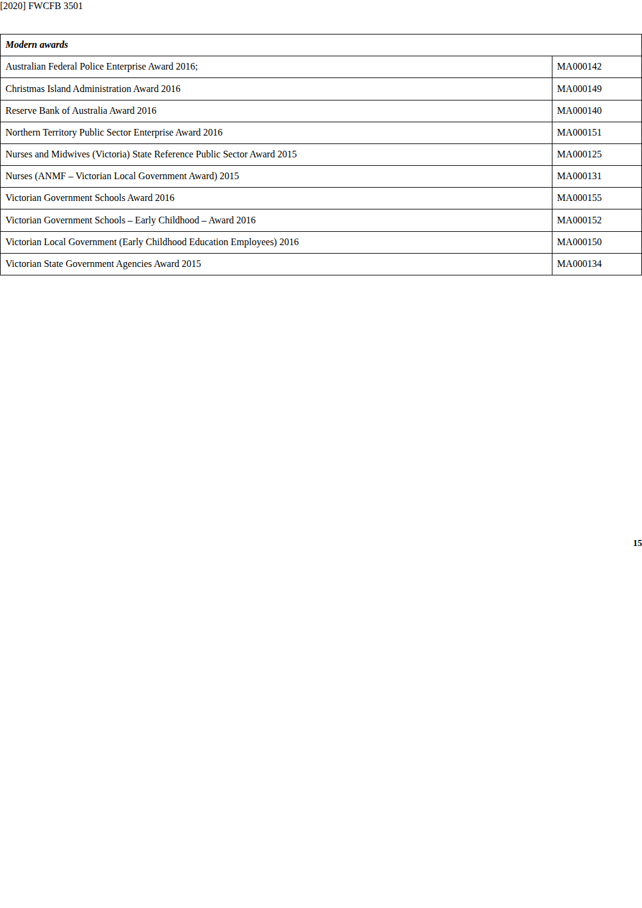[2020] FWCFB 3501
| Modern awards |
| Australian Federal Police Enterprise Award 2016; | MA000142 |
| Christmas Island Administration Award 2016 | MA000149 |
| Reserve Bank of Australia Award 2016 | MA000140 |
| Northern Territory Public Sector Enterprise Award 2016 | MA000151 |
| Nurses and Midwives (Victoria) State Reference Public Sector Award 2015 | MA000125 |
| Nurses (ANMF – Victorian Local Government Award) 2015 | MA000131 |
| Victorian Government Schools Award 2016 | MA000155 |
| Victorian Government Schools – Early Childhood – Award 2016 | MA000152 |
| Victorian Local Government (Early Childhood Education Employees) 2016 | MA000150 |
| Victorian State Government Agencies Award 2015 | MA000134 |
15